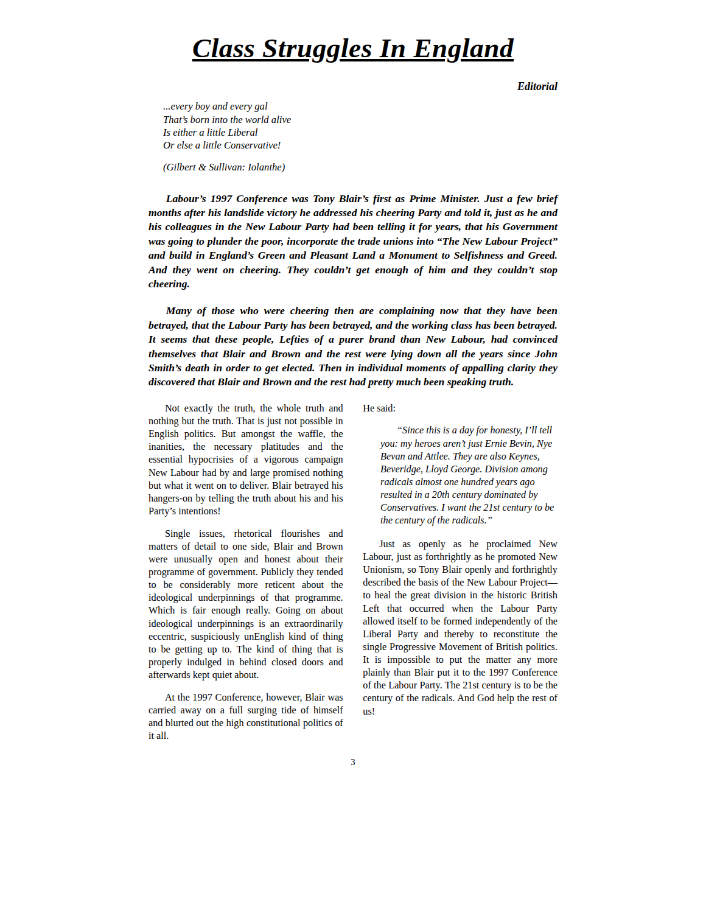Class Struggles In England
Editorial
...every boy and every gal
That’s born into the world alive
Is either a little Liberal
Or else a little Conservative!
(Gilbert & Sullivan: Iolanthe)
Labour’s 1997 Conference was Tony Blair’s first as Prime Minister. Just a few brief months after his landslide victory he addressed his cheering Party and told it, just as he and his colleagues in the New Labour Party had been telling it for years, that his Government was going to plunder the poor, incorporate the trade unions into “The New Labour Project” and build in England’s Green and Pleasant Land a Monument to Selfishness and Greed. And they went on cheering. They couldn’t get enough of him and they couldn’t stop cheering.
Many of those who were cheering then are complaining now that they have been betrayed, that the Labour Party has been betrayed, and the working class has been betrayed. It seems that these people, Lefties of a purer brand than New Labour, had convinced themselves that Blair and Brown and the rest were lying down all the years since John Smith’s death in order to get elected. Then in individual moments of appalling clarity they discovered that Blair and Brown and the rest had pretty much been speaking truth.
Not exactly the truth, the whole truth and nothing but the truth. That is just not possible in English politics. But amongst the waffle, the inanities, the necessary platitudes and the essential hypocrisies of a vigorous campaign New Labour had by and large promised nothing but what it went on to deliver. Blair betrayed his hangers-on by telling the truth about his and his Party’s intentions!
Single issues, rhetorical flourishes and matters of detail to one side, Blair and Brown were unusually open and honest about their programme of government. Publicly they tended to be considerably more reticent about the ideological underpinnings of that programme. Which is fair enough really. Going on about ideological underpinnings is an extraordinarily eccentric, suspiciously unEnglish kind of thing to be getting up to. The kind of thing that is properly indulged in behind closed doors and afterwards kept quiet about.
At the 1997 Conference, however, Blair was carried away on a full surging tide of himself and blurted out the high constitutional politics of it all.
He said:
“Since this is a day for honesty, I’ll tell you: my heroes aren’t just Ernie Bevin, Nye Bevan and Attlee. They are also Keynes, Beveridge, Lloyd George. Division among radicals almost one hundred years ago resulted in a 20th century dominated by Conservatives. I want the 21st century to be the century of the radicals.”
Just as openly as he proclaimed New Labour, just as forthrightly as he promoted New Unionism, so Tony Blair openly and forthrightly described the basis of the New Labour Project—to heal the great division in the historic British Left that occurred when the Labour Party allowed itself to be formed independently of the Liberal Party and thereby to reconstitute the single Progressive Movement of British politics. It is impossible to put the matter any more plainly than Blair put it to the 1997 Conference of the Labour Party. The 21st century is to be the century of the radicals. And God help the rest of us!
3